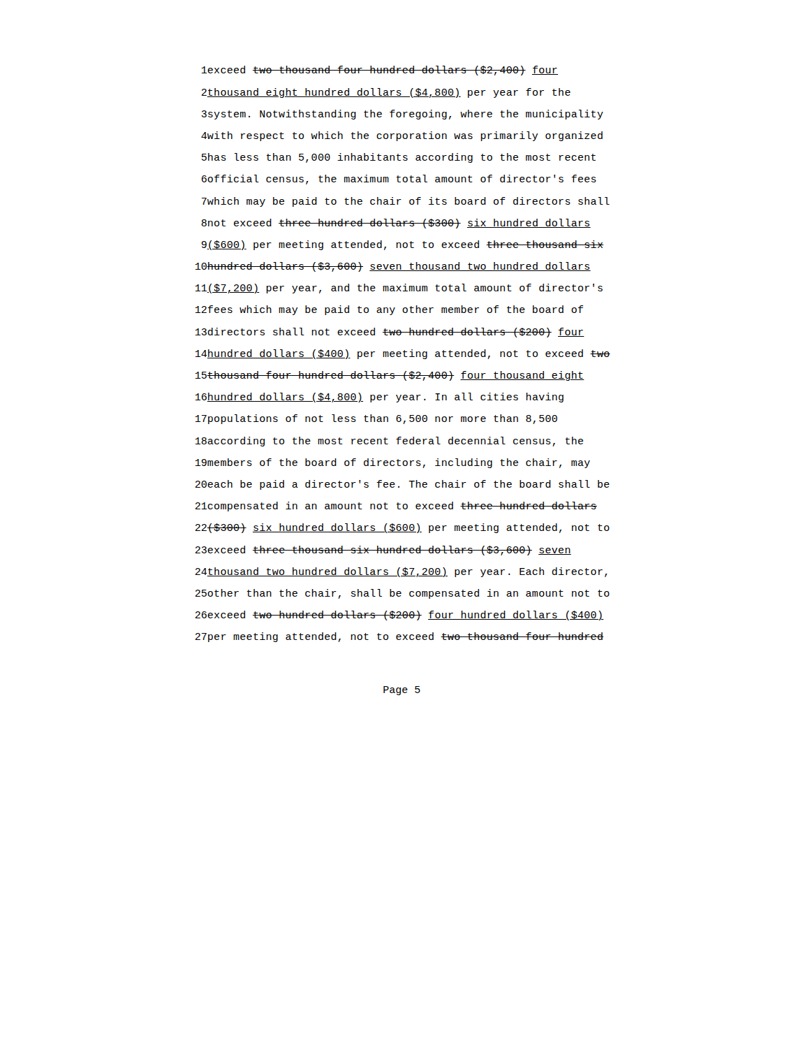| 1 | exceed two thousand four hundred dollars ($2,400) four |
| 2 | thousand eight hundred dollars ($4,800) per year for the |
| 3 | system. Notwithstanding the foregoing, where the municipality |
| 4 | with respect to which the corporation was primarily organized |
| 5 | has less than 5,000 inhabitants according to the most recent |
| 6 | official census, the maximum total amount of director's fees |
| 7 | which may be paid to the chair of its board of directors shall |
| 8 | not exceed three hundred dollars ($300) six hundred dollars |
| 9 | ($600) per meeting attended, not to exceed three thousand six |
| 10 | hundred dollars ($3,600) seven thousand two hundred dollars |
| 11 | ($7,200) per year, and the maximum total amount of director's |
| 12 | fees which may be paid to any other member of the board of |
| 13 | directors shall not exceed two hundred dollars ($200) four |
| 14 | hundred dollars ($400) per meeting attended, not to exceed two |
| 15 | thousand four hundred dollars ($2,400) four thousand eight |
| 16 | hundred dollars ($4,800) per year. In all cities having |
| 17 | populations of not less than 6,500 nor more than 8,500 |
| 18 | according to the most recent federal decennial census, the |
| 19 | members of the board of directors, including the chair, may |
| 20 | each be paid a director's fee. The chair of the board shall be |
| 21 | compensated in an amount not to exceed three hundred dollars |
| 22 | ($300) six hundred dollars ($600) per meeting attended, not to |
| 23 | exceed three thousand six hundred dollars ($3,600) seven |
| 24 | thousand two hundred dollars ($7,200) per year. Each director, |
| 25 | other than the chair, shall be compensated in an amount not to |
| 26 | exceed two hundred dollars ($200) four hundred dollars ($400) |
| 27 | per meeting attended, not to exceed two thousand four hundred |
Page 5